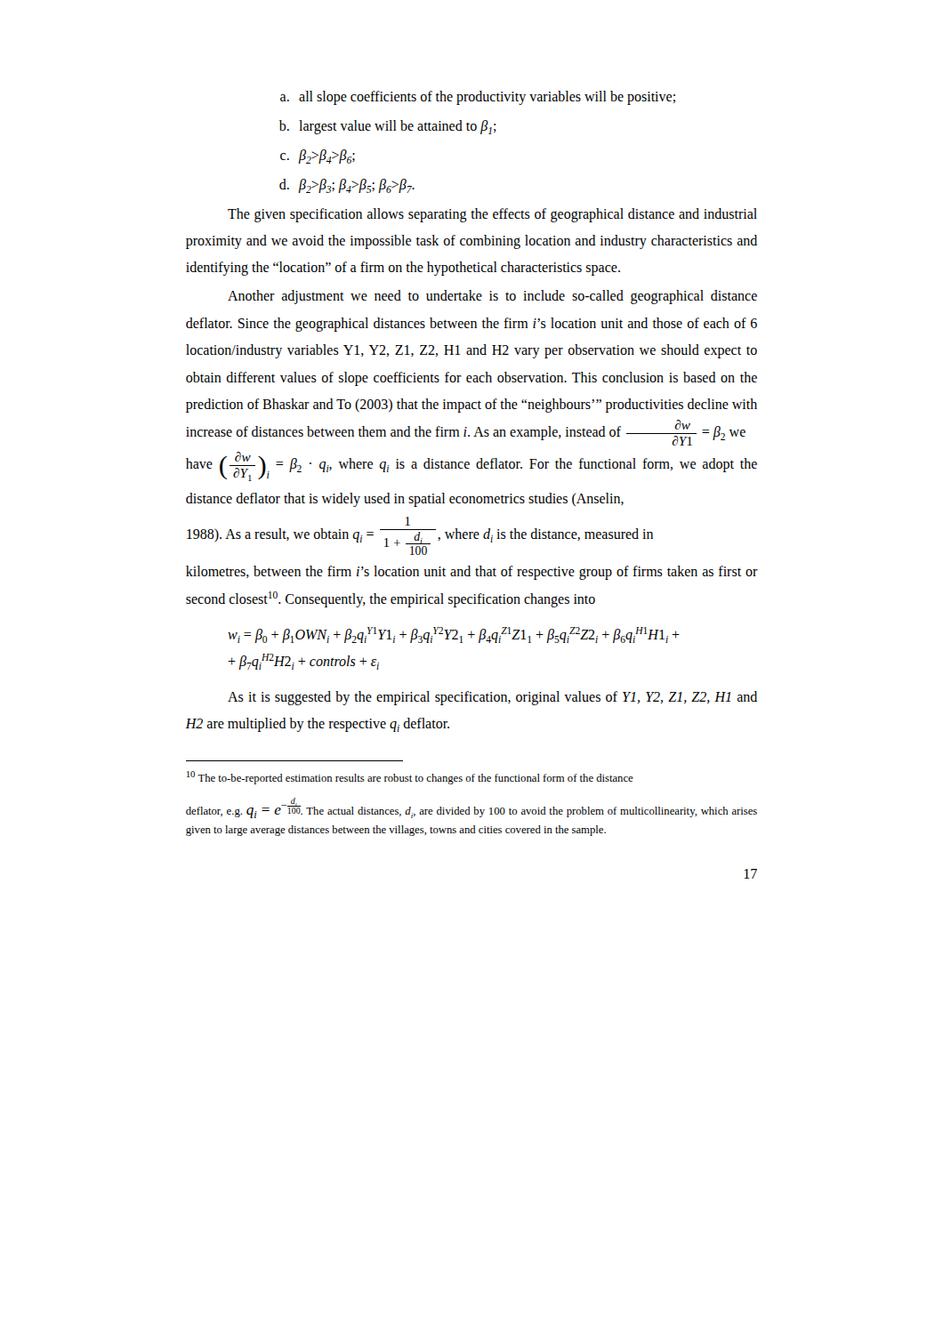all slope coefficients of the productivity variables will be positive;
largest value will be attained to β1;
β2>β4>β6;
β2>β3; β4>β5; β6>β7.
The given specification allows separating the effects of geographical distance and industrial proximity and we avoid the impossible task of combining location and industry characteristics and identifying the “location” of a firm on the hypothetical characteristics space.
Another adjustment we need to undertake is to include so-called geographical distance deflator. Since the geographical distances between the firm i’s location unit and those of each of 6 location/industry variables Y1, Y2, Z1, Z2, H1 and H2 vary per observation we should expect to obtain different values of slope coefficients for each observation. This conclusion is based on the prediction of Bhaskar and To (2003) that the impact of the “neighbours’” productivities decline with increase of distances between them and the firm i. As an example, instead of ∂w∂Y1 = β2 we
have (∂w∂Y1) i = β2 · qi, where qi is a distance deflator. For the functional form, we adopt the distance deflator that is widely used in spatial econometrics studies (Anselin,
1988). As a result, we obtain qi = 11 + di 100, where di is the distance, measured in
kilometres, between the firm i’s location unit and that of respective group of firms taken as first or second closest10. Consequently, the empirical specification changes into
wi = β0 + β1OWNi + β2qiY1Y1i + β3qiY2Y21 + β4qiZ1Z11 + β5qiZ2Z2i + β6qiH1H1i +
+ β7qiH2H2i + controls + εi
As it is suggested by the empirical specification, original values of Y1, Y2, Z1, Z2, H1 and H2 are multiplied by the respective qi deflator.
10 The to-be-reported estimation results are robust to changes of the functional form of the distance
deflator, e.g. qi = e−di 100. The actual distances, di, are divided by 100 to avoid the problem of multicollinearity, which arises given to large average distances between the villages, towns and cities covered in the sample.
17